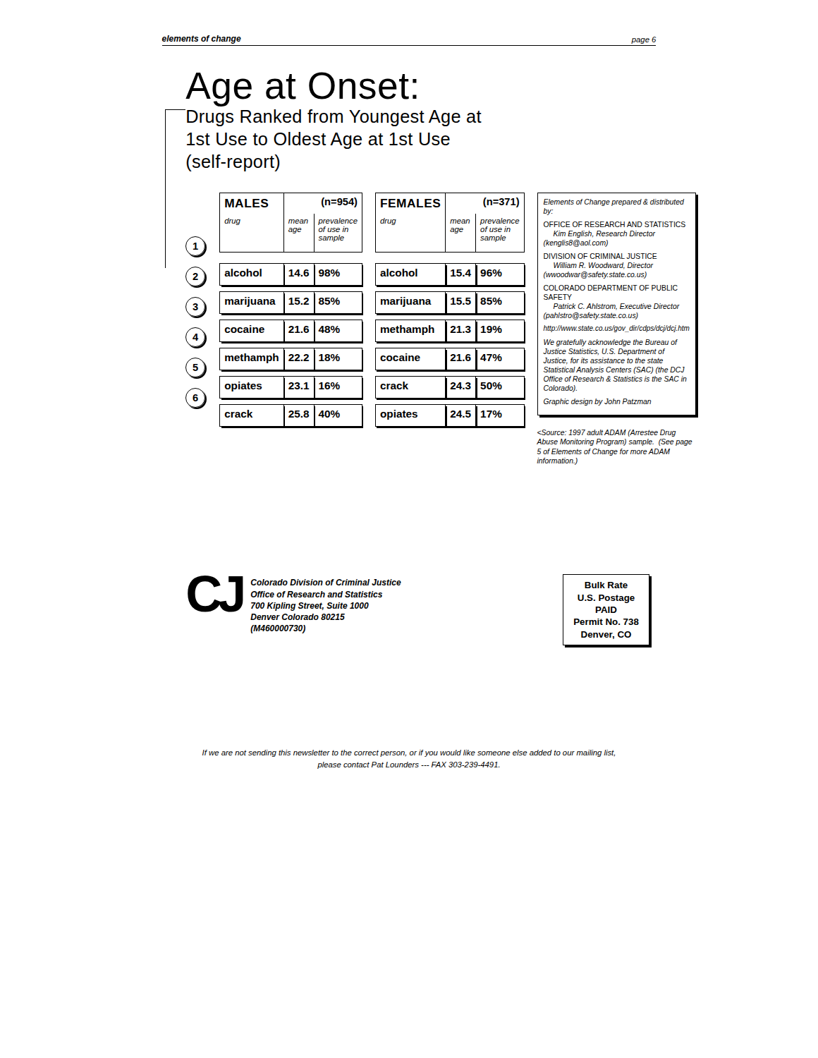elements of change
page 6
Age at Onset:
Drugs Ranked from Youngest Age at
1st Use to Oldest Age at 1st Use
(self-report)
1
2
3
4
5
6
| MALES | (n=954) |
| --- | --- |
| drug | mean age | prevalence of use in sample |
| alcohol | 14.6 | 98% |
| marijuana | 15.2 | 85% |
| cocaine | 21.6 | 48% |
| methamph | 22.2 | 18% |
| opiates | 23.1 | 16% |
| crack | 25.8 | 40% |
| FEMALES | (n=371) |
| --- | --- |
| drug | mean age | prevalence of use in sample |
| alcohol | 15.4 | 96% |
| marijuana | 15.5 | 85% |
| methamph | 21.3 | 19% |
| cocaine | 21.6 | 47% |
| crack | 24.3 | 50% |
| opiates | 24.5 | 17% |
Elements of Change prepared & distributed by:
OFFICE OF RESEARCH AND STATISTICS
Kim English, Research Director
(kenglis8@aol.com)
DIVISION OF CRIMINAL JUSTICE
William R. Woodward, Director
(wwoodwar@safety.state.co.us)
COLORADO DEPARTMENT OF PUBLIC SAFETY
Patrick C. Ahlstrom, Executive Director
(pahlstro@safety.state.co.us)
http://www.state.co.us/gov_dir/cdps/dcj/dcj.htm
We gratefully acknowledge the Bureau of Justice Statistics, U.S. Department of Justice, for its assistance to the state Statistical Analysis Centers (SAC) (the DCJ Office of Research & Statistics is the SAC in Colorado).
Graphic design by John Patzman
<Source: 1997 adult ADAM (Arrestee Drug Abuse Monitoring Program) sample. (See page 5 of Elements of Change for more ADAM information.)
CJ
Colorado Division of Criminal Justice
Office of Research and Statistics
700 Kipling Street, Suite 1000
Denver Colorado 80215
(M460000730)
Bulk Rate
U.S. Postage
PAID
Permit No. 738
Denver, CO
If we are not sending this newsletter to the correct person, or if you would like someone else added to our mailing list,
please contact Pat Lounders --- FAX 303-239-4491.